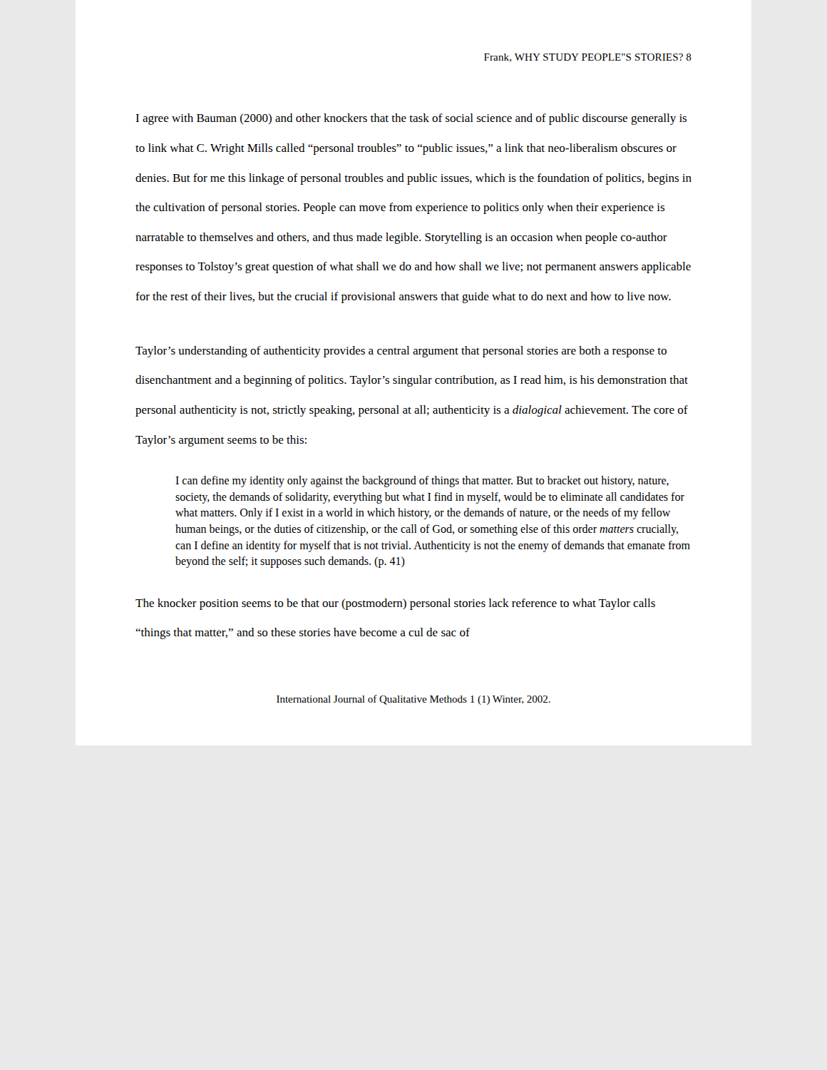Frank, WHY STUDY PEOPLE"S STORIES? 8
I agree with Bauman (2000) and other knockers that the task of social science and of public discourse generally is to link what C. Wright Mills called “personal troubles” to “public issues,” a link that neo-liberalism obscures or denies. But for me this linkage of personal troubles and public issues, which is the foundation of politics, begins in the cultivation of personal stories. People can move from experience to politics only when their experience is narratable to themselves and others, and thus made legible. Storytelling is an occasion when people co-author responses to Tolstoy’s great question of what shall we do and how shall we live; not permanent answers applicable for the rest of their lives, but the crucial if provisional answers that guide what to do next and how to live now.
Taylor’s understanding of authenticity provides a central argument that personal stories are both a response to disenchantment and a beginning of politics. Taylor’s singular contribution, as I read him, is his demonstration that personal authenticity is not, strictly speaking, personal at all; authenticity is a dialogical achievement. The core of Taylor’s argument seems to be this:
I can define my identity only against the background of things that matter. But to bracket out history, nature, society, the demands of solidarity, everything but what I find in myself, would be to eliminate all candidates for what matters. Only if I exist in a world in which history, or the demands of nature, or the needs of my fellow human beings, or the duties of citizenship, or the call of God, or something else of this order matters crucially, can I define an identity for myself that is not trivial. Authenticity is not the enemy of demands that emanate from beyond the self; it supposes such demands. (p. 41)
The knocker position seems to be that our (postmodern) personal stories lack reference to what Taylor calls “things that matter,” and so these stories have become a cul de sac of
International Journal of Qualitative Methods 1 (1) Winter, 2002.